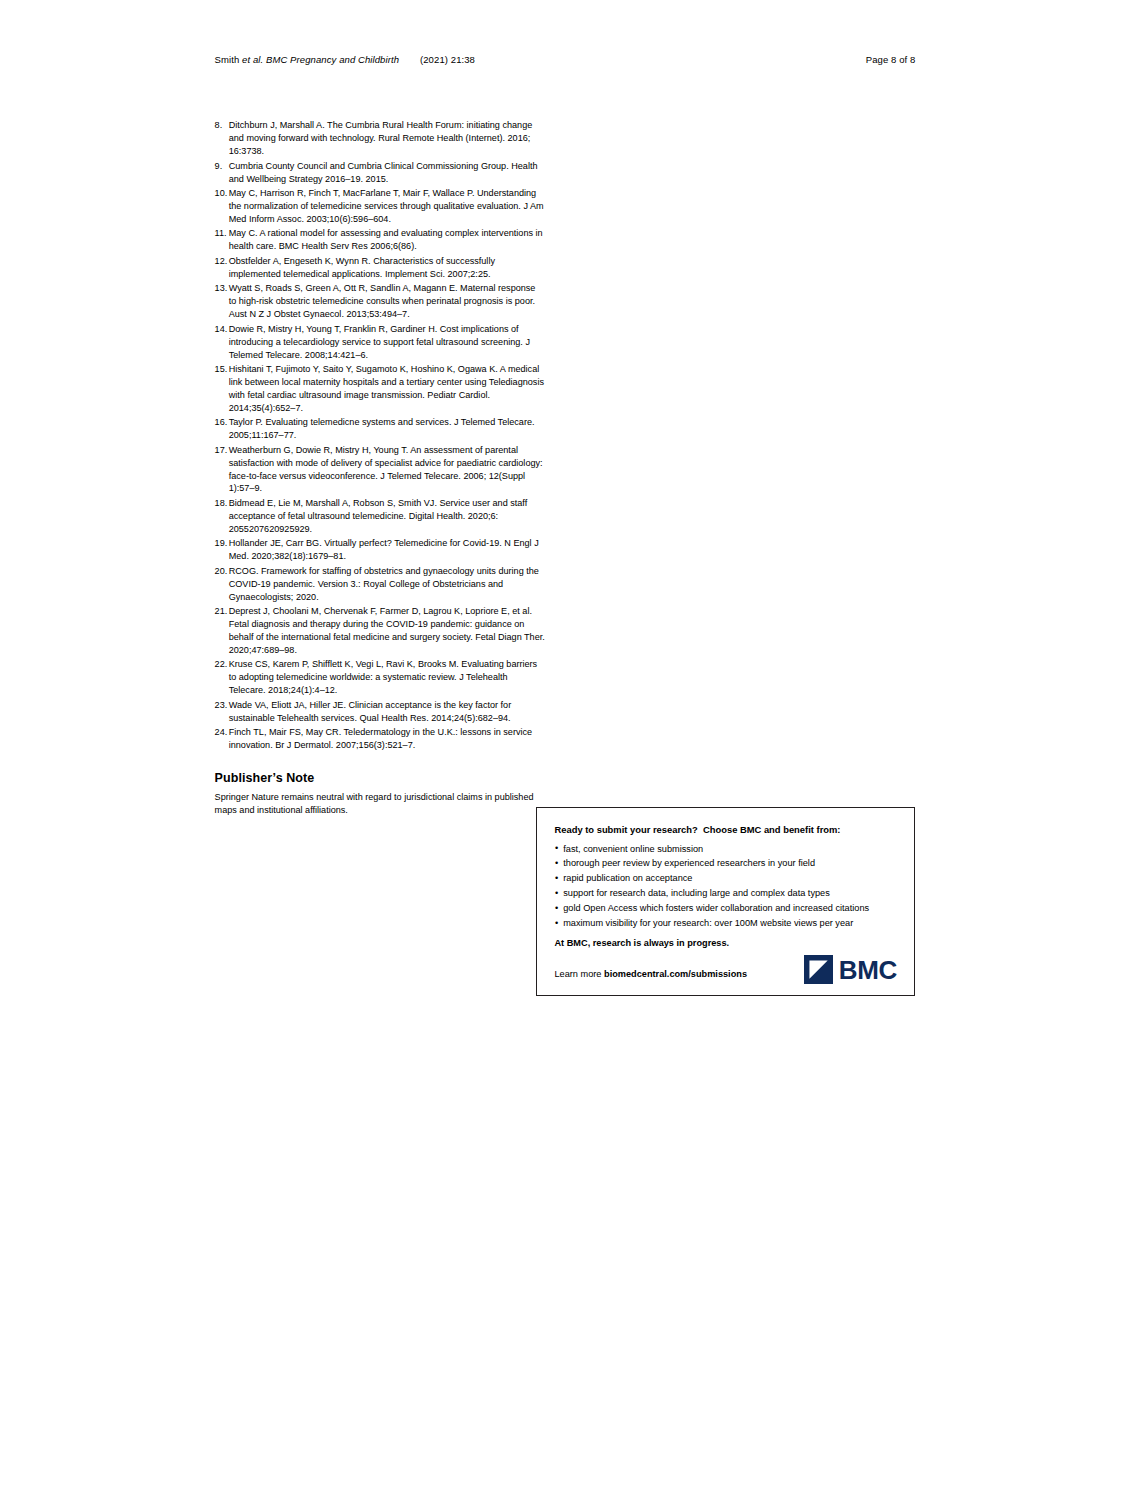Smith et al. BMC Pregnancy and Childbirth(2021) 21:38
Page 8 of 8
8. Ditchburn J, Marshall A. The Cumbria Rural Health Forum: initiating change and moving forward with technology. Rural Remote Health (Internet). 2016; 16:3738.
9. Cumbria County Council and Cumbria Clinical Commissioning Group. Health and Wellbeing Strategy 2016–19. 2015.
10. May C, Harrison R, Finch T, MacFarlane T, Mair F, Wallace P. Understanding the normalization of telemedicine services through qualitative evaluation. J Am Med Inform Assoc. 2003;10(6):596–604.
11. May C. A rational model for assessing and evaluating complex interventions in health care. BMC Health Serv Res 2006;6(86).
12. Obstfelder A, Engeseth K, Wynn R. Characteristics of successfully implemented telemedical applications. Implement Sci. 2007;2:25.
13. Wyatt S, Roads S, Green A, Ott R, Sandlin A, Magann E. Maternal response to high-risk obstetric telemedicine consults when perinatal prognosis is poor. Aust N Z J Obstet Gynaecol. 2013;53:494–7.
14. Dowie R, Mistry H, Young T, Franklin R, Gardiner H. Cost implications of introducing a telecardiology service to support fetal ultrasound screening. J Telemed Telecare. 2008;14:421–6.
15. Hishitani T, Fujimoto Y, Saito Y, Sugamoto K, Hoshino K, Ogawa K. A medical link between local maternity hospitals and a tertiary center using Telediagnosis with fetal cardiac ultrasound image transmission. Pediatr Cardiol. 2014;35(4):652–7.
16. Taylor P. Evaluating telemedicne systems and services. J Telemed Telecare. 2005;11:167–77.
17. Weatherburn G, Dowie R, Mistry H, Young T. An assessment of parental satisfaction with mode of delivery of specialist advice for paediatric cardiology: face-to-face versus videoconference. J Telemed Telecare. 2006; 12(Suppl 1):57–9.
18. Bidmead E, Lie M, Marshall A, Robson S, Smith VJ. Service user and staff acceptance of fetal ultrasound telemedicine. Digital Health. 2020;6: 2055207620925929.
19. Hollander JE, Carr BG. Virtually perfect? Telemedicine for Covid-19. N Engl J Med. 2020;382(18):1679–81.
20. RCOG. Framework for staffing of obstetrics and gynaecology units during the COVID-19 pandemic. Version 3.: Royal College of Obstetricians and Gynaecologists; 2020.
21. Deprest J, Choolani M, Chervenak F, Farmer D, Lagrou K, Lopriore E, et al. Fetal diagnosis and therapy during the COVID-19 pandemic: guidance on behalf of the international fetal medicine and surgery society. Fetal Diagn Ther. 2020;47:689–98.
22. Kruse CS, Karem P, Shifflett K, Vegi L, Ravi K, Brooks M. Evaluating barriers to adopting telemedicine worldwide: a systematic review. J Telehealth Telecare. 2018;24(1):4–12.
23. Wade VA, Eliott JA, Hiller JE. Clinician acceptance is the key factor for sustainable Telehealth services. Qual Health Res. 2014;24(5):682–94.
24. Finch TL, Mair FS, May CR. Teledermatology in the U.K.: lessons in service innovation. Br J Dermatol. 2007;156(3):521–7.
Publisher’s Note
Springer Nature remains neutral with regard to jurisdictional claims in published maps and institutional affiliations.
Ready to submit your research? Choose BMC and benefit from:
fast, convenient online submission
thorough peer review by experienced researchers in your field
rapid publication on acceptance
support for research data, including large and complex data types
gold Open Access which fosters wider collaboration and increased citations
maximum visibility for your research: over 100M website views per year
At BMC, research is always in progress.
Learn more biomedcentral.com/submissions
BMC